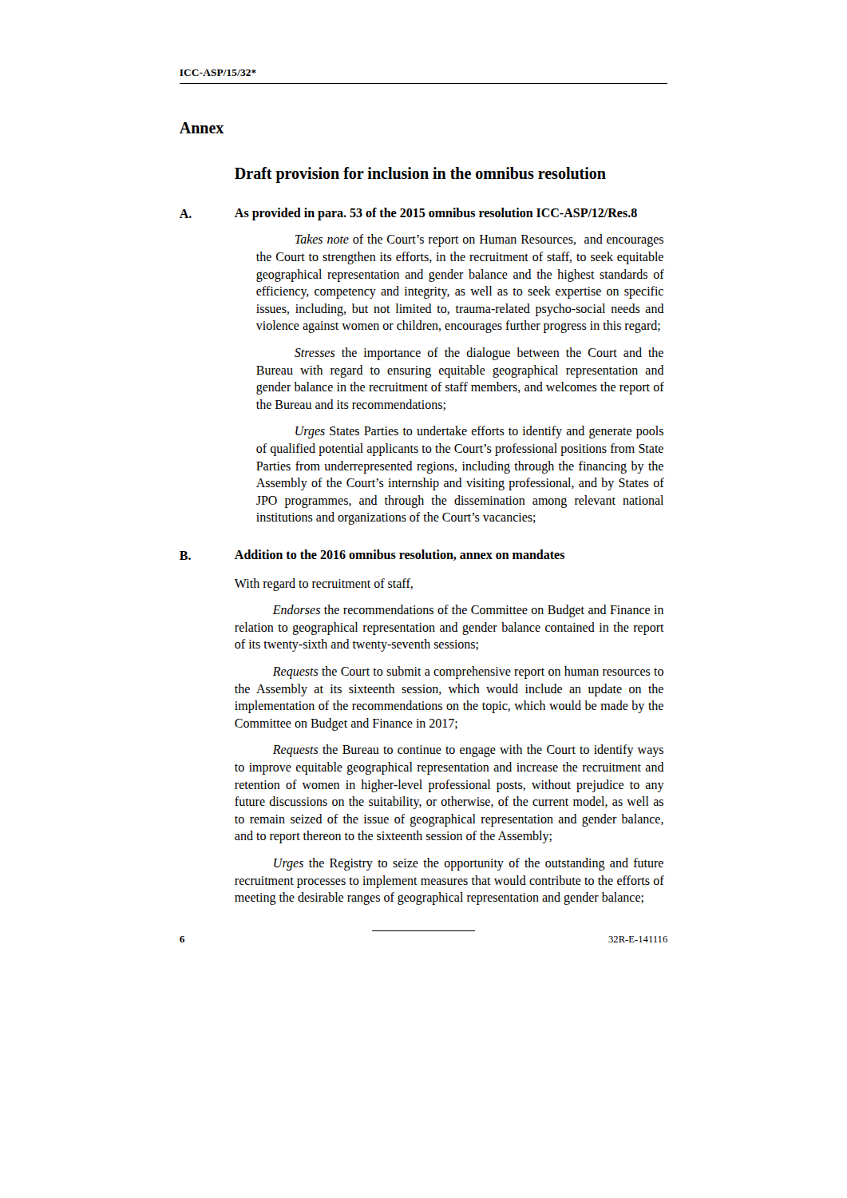ICC-ASP/15/32*
Annex
Draft provision for inclusion in the omnibus resolution
A.
As provided in para. 53 of the 2015 omnibus resolution ICC-ASP/12/Res.8
Takes note of the Court’s report on Human Resources, and encourages the Court to strengthen its efforts, in the recruitment of staff, to seek equitable geographical representation and gender balance and the highest standards of efficiency, competency and integrity, as well as to seek expertise on specific issues, including, but not limited to, trauma-related psycho-social needs and violence against women or children, encourages further progress in this regard;
Stresses the importance of the dialogue between the Court and the Bureau with regard to ensuring equitable geographical representation and gender balance in the recruitment of staff members, and welcomes the report of the Bureau and its recommendations;
Urges States Parties to undertake efforts to identify and generate pools of qualified potential applicants to the Court’s professional positions from State Parties from underrepresented regions, including through the financing by the Assembly of the Court’s internship and visiting professional, and by States of JPO programmes, and through the dissemination among relevant national institutions and organizations of the Court’s vacancies;
B.
Addition to the 2016 omnibus resolution, annex on mandates
With regard to recruitment of staff,
Endorses the recommendations of the Committee on Budget and Finance in relation to geographical representation and gender balance contained in the report of its twenty-sixth and twenty-seventh sessions;
Requests the Court to submit a comprehensive report on human resources to the Assembly at its sixteenth session, which would include an update on the implementation of the recommendations on the topic, which would be made by the Committee on Budget and Finance in 2017;
Requests the Bureau to continue to engage with the Court to identify ways to improve equitable geographical representation and increase the recruitment and retention of women in higher-level professional posts, without prejudice to any future discussions on the suitability, or otherwise, of the current model, as well as to remain seized of the issue of geographical representation and gender balance, and to report thereon to the sixteenth session of the Assembly;
Urges the Registry to seize the opportunity of the outstanding and future recruitment processes to implement measures that would contribute to the efforts of meeting the desirable ranges of geographical representation and gender balance;
6 32R-E-141116